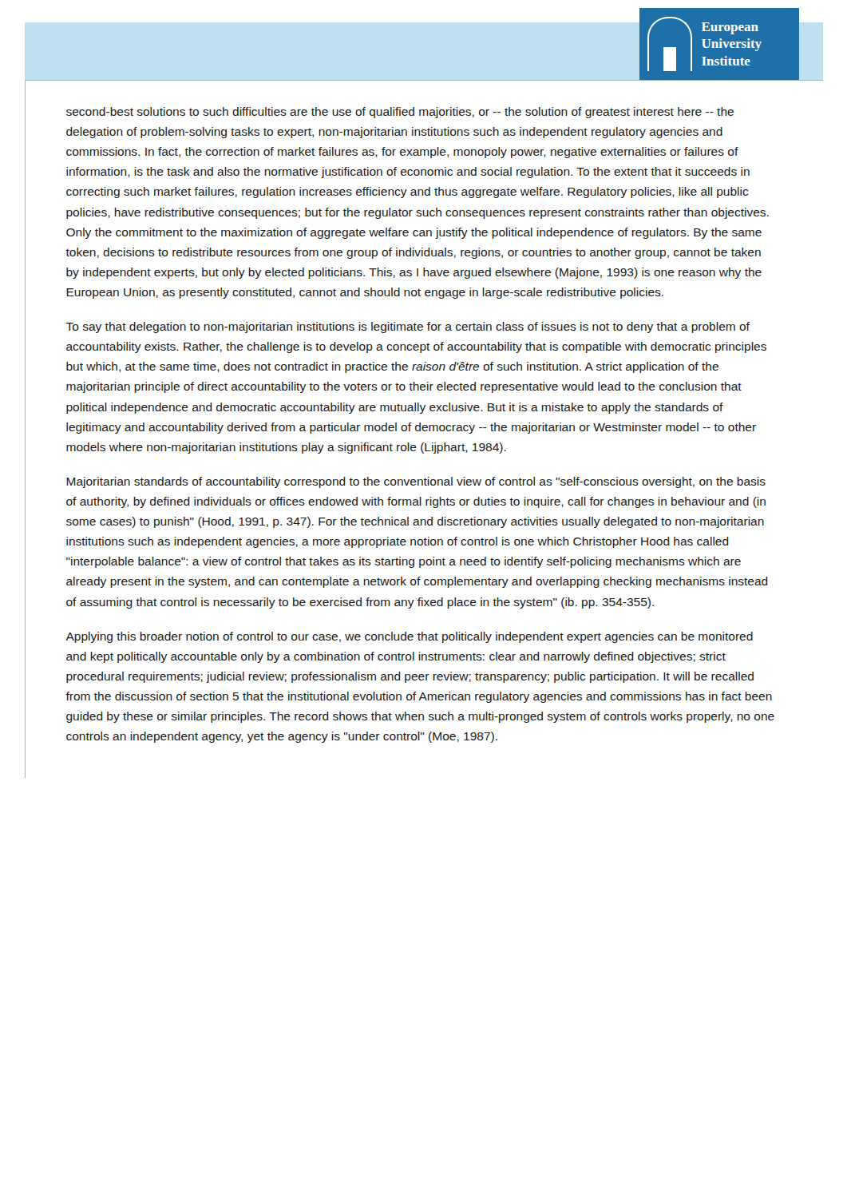European
University
Institute
second-best solutions to such difficulties are the use of qualified majorities, or -- the solution of greatest interest here -- the delegation of problem-solving tasks to expert, non-majoritarian institutions such as independent regulatory agencies and commissions. In fact, the correction of market failures as, for example, monopoly power, negative externalities or failures of information, is the task and also the normative justification of economic and social regulation. To the extent that it succeeds in correcting such market failures, regulation increases efficiency and thus aggregate welfare. Regulatory policies, like all public policies, have redistributive consequences; but for the regulator such consequences represent constraints rather than objectives. Only the commitment to the maximization of aggregate welfare can justify the political independence of regulators. By the same token, decisions to redistribute resources from one group of individuals, regions, or countries to another group, cannot be taken by independent experts, but only by elected politicians. This, as I have argued elsewhere (Majone, 1993) is one reason why the European Union, as presently constituted, cannot and should not engage in large-scale redistributive policies.
To say that delegation to non-majoritarian institutions is legitimate for a certain class of issues is not to deny that a problem of accountability exists. Rather, the challenge is to develop a concept of accountability that is compatible with democratic principles but which, at the same time, does not contradict in practice the raison d'être of such institution. A strict application of the majoritarian principle of direct accountability to the voters or to their elected representative would lead to the conclusion that political independence and democratic accountability are mutually exclusive. But it is a mistake to apply the standards of legitimacy and accountability derived from a particular model of democracy -- the majoritarian or Westminster model -- to other models where non-majoritarian institutions play a significant role (Lijphart, 1984).
Majoritarian standards of accountability correspond to the conventional view of control as "self-conscious oversight, on the basis of authority, by defined individuals or offices endowed with formal rights or duties to inquire, call for changes in behaviour and (in some cases) to punish" (Hood, 1991, p. 347). For the technical and discretionary activities usually delegated to non-majoritarian institutions such as independent agencies, a more appropriate notion of control is one which Christopher Hood has called "interpolable balance": a view of control that takes as its starting point a need to identify self-policing mechanisms which are already present in the system, and can contemplate a network of complementary and overlapping checking mechanisms instead of assuming that control is necessarily to be exercised from any fixed place in the system" (ib. pp. 354-355).
Applying this broader notion of control to our case, we conclude that politically independent expert agencies can be monitored and kept politically accountable only by a combination of control instruments: clear and narrowly defined objectives; strict procedural requirements; judicial review; professionalism and peer review; transparency; public participation. It will be recalled from the discussion of section 5 that the institutional evolution of American regulatory agencies and commissions has in fact been guided by these or similar principles. The record shows that when such a multi-pronged system of controls works properly, no one controls an independent agency, yet the agency is "under control" (Moe, 1987).